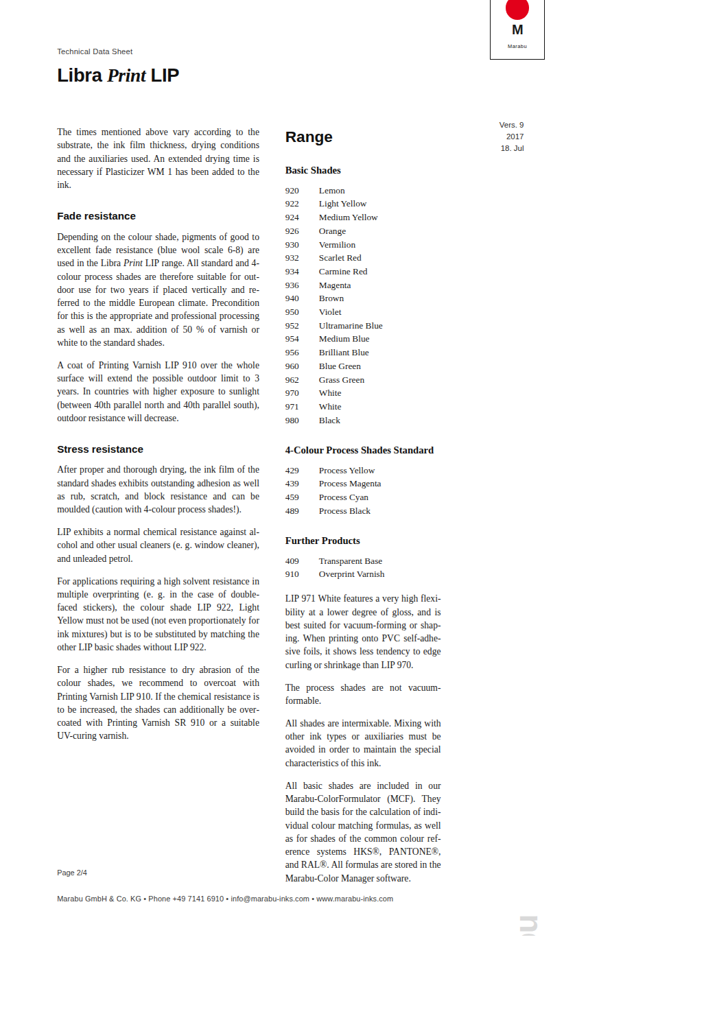M
Marabu
Technical Data Sheet
Libra Print LIP
Vers. 9
2017
18. Jul
Marabu
The times mentioned above vary according to the substrate, the ink film thickness, drying conditions and the auxiliaries used. An extended drying time is necessary if Plasticizer WM 1 has been added to the ink.
Fade resistance
Depending on the colour shade, pigments of good to excellent fade resistance (blue wool scale 6-8) are used in the Libra Print LIP range. All standard and 4-colour process shades are therefore suitable for outdoor use for two years if placed vertically and referred to the middle European climate. Precondition for this is the appropriate and professional processing as well as an max. addition of 50 % of varnish or white to the standard shades.
A coat of Printing Varnish LIP 910 over the whole surface will extend the possible outdoor limit to 3 years. In countries with higher exposure to sunlight (between 40th parallel north and 40th parallel south), outdoor resistance will decrease.
Stress resistance
After proper and thorough drying, the ink film of the standard shades exhibits outstanding adhesion as well as rub, scratch, and block resistance and can be moulded (caution with 4-colour process shades!).
LIP exhibits a normal chemical resistance against alcohol and other usual cleaners (e. g. window cleaner), and unleaded petrol.
For applications requiring a high solvent resistance in multiple overprinting (e. g. in the case of double-faced stickers), the colour shade LIP 922, Light Yellow must not be used (not even proportionately for ink mixtures) but is to be substituted by matching the other LIP basic shades without LIP 922.
For a higher rub resistance to dry abrasion of the colour shades, we recommend to overcoat with Printing Varnish LIP 910. If the chemical resistance is to be increased, the shades can additionally be overcoated with Printing Varnish SR 910 or a suitable UV-curing varnish.
Range
Basic Shades
| 920 | Lemon |
| 922 | Light Yellow |
| 924 | Medium Yellow |
| 926 | Orange |
| 930 | Vermilion |
| 932 | Scarlet Red |
| 934 | Carmine Red |
| 936 | Magenta |
| 940 | Brown |
| 950 | Violet |
| 952 | Ultramarine Blue |
| 954 | Medium Blue |
| 956 | Brilliant Blue |
| 960 | Blue Green |
| 962 | Grass Green |
| 970 | White |
| 971 | White |
| 980 | Black |
4-Colour Process Shades Standard
| 429 | Process Yellow |
| 439 | Process Magenta |
| 459 | Process Cyan |
| 489 | Process Black |
Further Products
| 409 | Transparent Base |
| 910 | Overprint Varnish |
LIP 971 White features a very high flexibility at a lower degree of gloss, and is best suited for vacuum-forming or shaping. When printing onto PVC self-adhesive foils, it shows less tendency to edge curling or shrinkage than LIP 970.
The process shades are not vacuum-formable.
All shades are intermixable. Mixing with other ink types or auxiliaries must be avoided in order to maintain the special characteristics of this ink.
All basic shades are included in our Marabu-ColorFormulator (MCF). They build the basis for the calculation of individual colour matching formulas, as well as for shades of the common colour reference systems HKS®, PANTONE®, and RAL®. All formulas are stored in the Marabu-Color Manager software.
Page 2/4
Marabu GmbH & Co. KG • Phone +49 7141 6910 • info@marabu-inks.com • www.marabu-inks.com